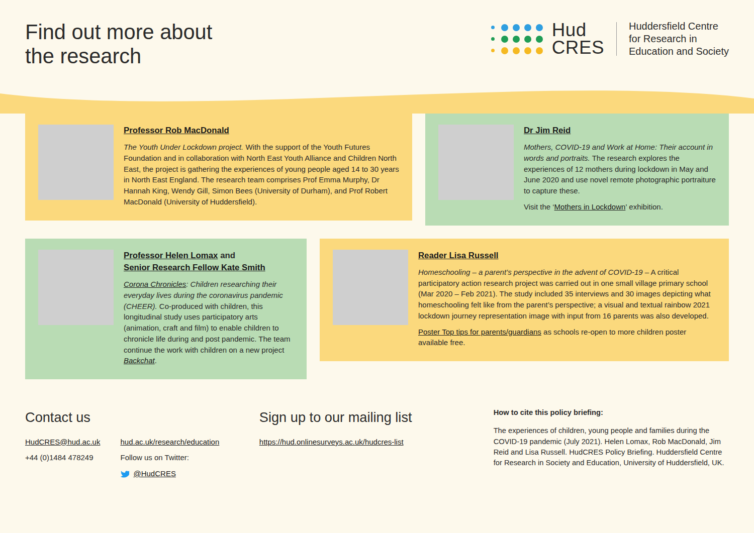Find out more about
the research
Hud
CRES
Huddersfield Centre
for Research in
Education and Society
Professor Rob MacDonald
The Youth Under Lockdown project. With the support of the Youth Futures Foundation and in collaboration with North East Youth Alliance and Children North East, the project is gathering the experiences of young people aged 14 to 30 years in North East England. The research team comprises Prof Emma Murphy, Dr Hannah King, Wendy Gill, Simon Bees (University of Durham), and Prof Robert MacDonald (University of Huddersfield).
Dr Jim Reid
Mothers, COVID-19 and Work at Home: Their account in words and portraits. The research explores the experiences of 12 mothers during lockdown in May and June 2020 and use novel remote photographic portraiture to capture these.
Visit the ‘Mothers in Lockdown’ exhibition.
Professor Helen Lomax and
Senior Research Fellow Kate Smith
Corona Chronicles: Children researching their everyday lives during the coronavirus pandemic (CHEER). Co-produced with children, this longitudinal study uses participatory arts (animation, craft and film) to enable children to chronicle life during and post pandemic. The team continue the work with children on a new project Backchat.
Reader Lisa Russell
Homeschooling – a parent’s perspective in the advent of COVID-19 – A critical participatory action research project was carried out in one small village primary school (Mar 2020 – Feb 2021). The study included 35 interviews and 30 images depicting what homeschooling felt like from the parent’s perspective; a visual and textual rainbow 2021 lockdown journey representation image with input from 16 parents was also developed.
Poster Top tips for parents/guardians as schools re-open to more children poster available free.
Contact us
HudCRES@hud.ac.uk
+44 (0)1484 478249
hud.ac.uk/research/education
Follow us on Twitter:
@HudCRES
Sign up to our mailing list
https://hud.onlinesurveys.ac.uk/hudcres-list
How to cite this policy briefing:
The experiences of children, young people and families during the COVID-19 pandemic (July 2021). Helen Lomax, Rob MacDonald, Jim Reid and Lisa Russell. HudCRES Policy Briefing. Huddersfield Centre for Research in Society and Education, University of Huddersfield, UK.